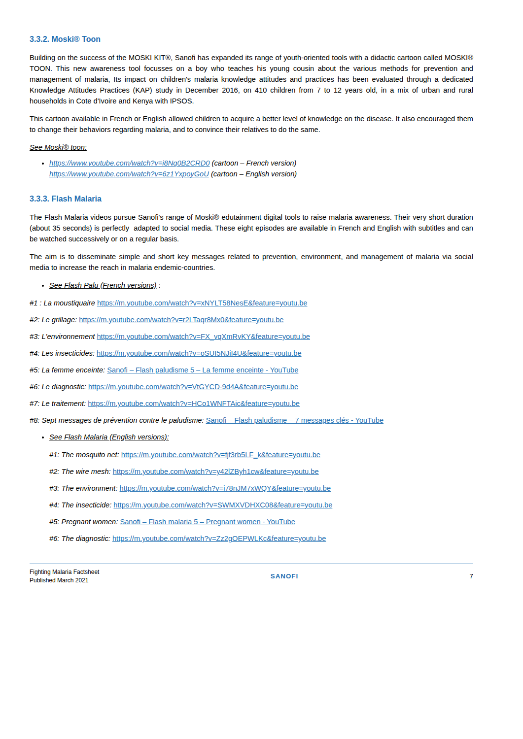3.3.2. Moski® Toon
Building on the success of the MOSKI KIT®, Sanofi has expanded its range of youth-oriented tools with a didactic cartoon called MOSKI® TOON. This new awareness tool focusses on a boy who teaches his young cousin about the various methods for prevention and management of malaria, Its impact on children's malaria knowledge attitudes and practices has been evaluated through a dedicated Knowledge Attitudes Practices (KAP) study in December 2016, on 410 children from 7 to 12 years old, in a mix of urban and rural households in Cote d'Ivoire and Kenya with IPSOS.
This cartoon available in French or English allowed children to acquire a better level of knowledge on the disease. It also encouraged them to change their behaviors regarding malaria, and to convince their relatives to do the same.
See Moski® toon:
https://www.youtube.com/watch?v=i8Nq0B2CRD0 (cartoon – French version)
https://www.youtube.com/watch?v=6z1YxpoyGoU (cartoon – English version)
3.3.3. Flash Malaria
The Flash Malaria videos pursue Sanofi's range of Moski® edutainment digital tools to raise malaria awareness. Their very short duration (about 35 seconds) is perfectly adapted to social media. These eight episodes are available in French and English with subtitles and can be watched successively or on a regular basis.
The aim is to disseminate simple and short key messages related to prevention, environment, and management of malaria via social media to increase the reach in malaria endemic-countries.
See Flash Palu (French versions) :
#1 : La moustiquaire https://m.youtube.com/watch?v=xNYLT58NesE&feature=youtu.be
#2: Le grillage: https://m.youtube.com/watch?v=r2LTaqr8Mx0&feature=youtu.be
#3: L'environnement https://m.youtube.com/watch?v=FX_vqXmRvKY&feature=youtu.be
#4: Les insecticides: https://m.youtube.com/watch?v=oSUI5NJiI4U&feature=youtu.be
#5: La femme enceinte: Sanofi – Flash paludisme 5 – La femme enceinte - YouTube
#6: Le diagnostic: https://m.youtube.com/watch?v=VtGYCD-9d4A&feature=youtu.be
#7: Le traitement: https://m.youtube.com/watch?v=HCo1WNFTAic&feature=youtu.be
#8: Sept messages de prévention contre le paludisme: Sanofi – Flash paludisme – 7 messages clés - YouTube
See Flash Malaria (English versions):
#1: The mosquito net: https://m.youtube.com/watch?v=fjf3rb5LF_k&feature=youtu.be
#2: The wire mesh: https://m.youtube.com/watch?v=y42lZByh1cw&feature=youtu.be
#3: The environment: https://m.youtube.com/watch?v=i78nJM7xWQY&feature=youtu.be
#4: The insecticide: https://m.youtube.com/watch?v=SWMXVDHXC08&feature=youtu.be
#5: Pregnant women: Sanofi – Flash malaria 5 – Pregnant women - YouTube
#6: The diagnostic: https://m.youtube.com/watch?v=Zz2gOEPWLKc&feature=youtu.be
Fighting Malaria Factsheet
Published March 2021
SANOFI
7